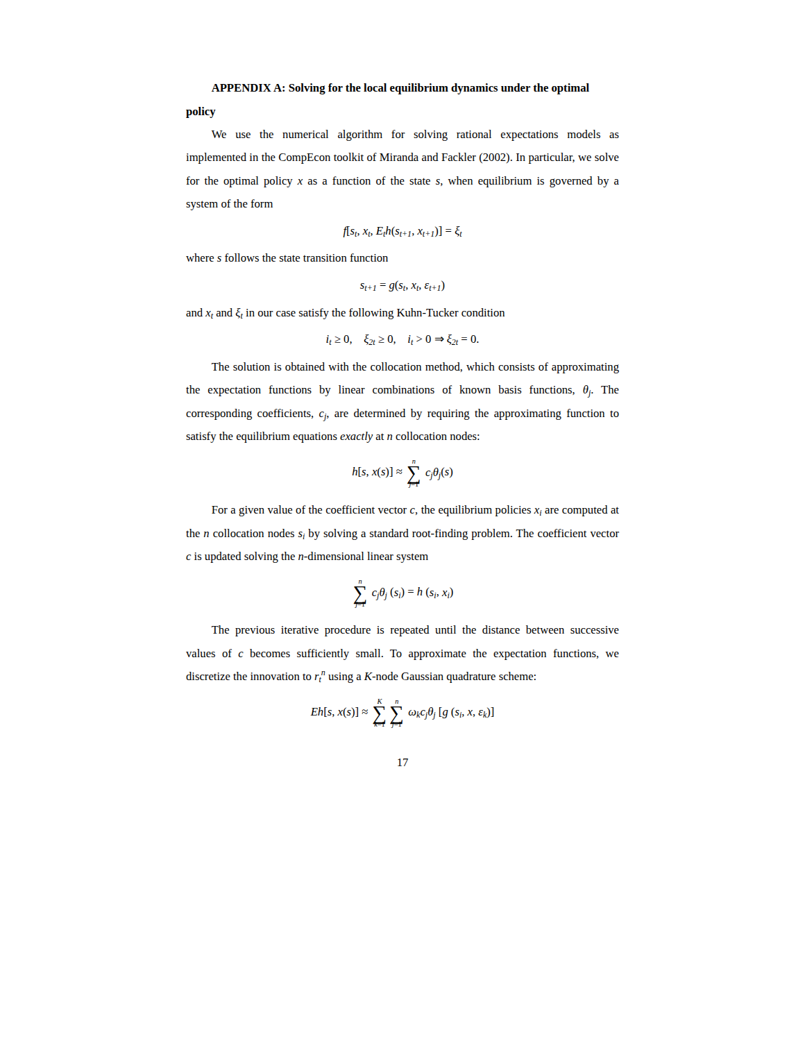APPENDIX A: Solving for the local equilibrium dynamics under the optimal
policy
We use the numerical algorithm for solving rational expectations models as implemented in the CompEcon toolkit of Miranda and Fackler (2002). In particular, we solve for the optimal policy x as a function of the state s, when equilibrium is governed by a system of the form
f[st, xt, Eth(st+1, xt+1)] = ξt
where s follows the state transition function
st+1 = g(st, xt, εt+1)
and xt and ξt in our case satisfy the following Kuhn-Tucker condition
it ≥ 0, ξ2t ≥ 0, it > 0 ⇒ ξ2t = 0.
The solution is obtained with the collocation method, which consists of approximating the expectation functions by linear combinations of known basis functions, θj. The corresponding coefficients, cj, are determined by requiring the approximating function to satisfy the equilibrium equations exactly at n collocation nodes:
h[s, x(s)] ≈ n∑j=1 cjθj(s)
For a given value of the coefficient vector c, the equilibrium policies xi are computed at the n collocation nodes si by solving a standard root-finding problem. The coefficient vector c is updated solving the n-dimensional linear system
n∑j=1 cjθj (si) = h (si, xi)
The previous iterative procedure is repeated until the distance between successive values of c becomes sufficiently small. To approximate the expectation functions, we discretize the innovation to rtn using a K-node Gaussian quadrature scheme:
Eh[s, x(s)] ≈ K∑k=1 n∑j=1 ωkcjθj [g (si, x, εk)]
17